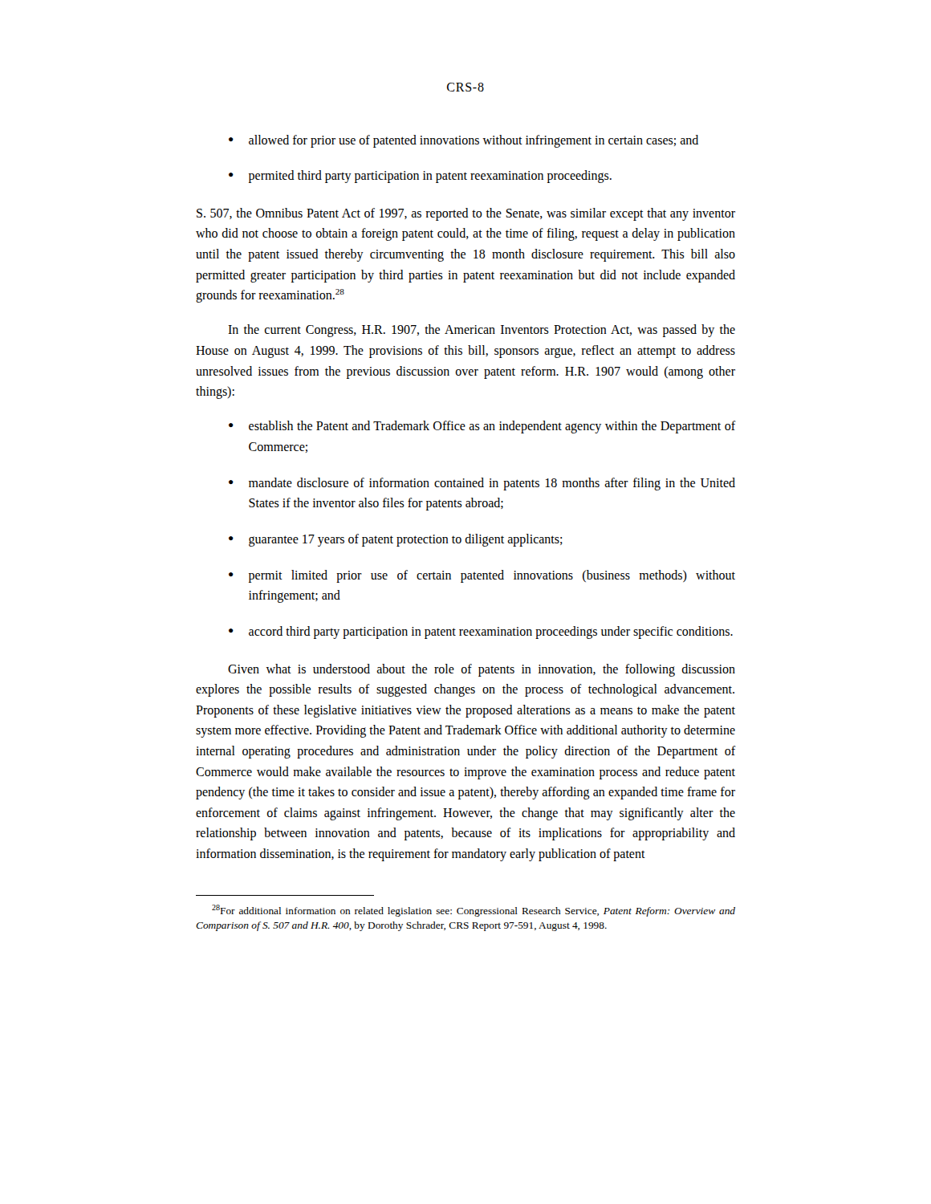CRS-8
allowed for prior use of patented innovations without infringement in certain cases; and
permited third party participation in patent reexamination proceedings.
S. 507, the Omnibus Patent Act of 1997, as reported to the Senate, was similar except that any inventor who did not choose to obtain a foreign patent could, at the time of filing, request a delay in publication until the patent issued thereby circumventing the 18 month disclosure requirement. This bill also permitted greater participation by third parties in patent reexamination but did not include expanded grounds for reexamination.28
In the current Congress, H.R. 1907, the American Inventors Protection Act, was passed by the House on August 4, 1999. The provisions of this bill, sponsors argue, reflect an attempt to address unresolved issues from the previous discussion over patent reform. H.R. 1907 would (among other things):
establish the Patent and Trademark Office as an independent agency within the Department of Commerce;
mandate disclosure of information contained in patents 18 months after filing in the United States if the inventor also files for patents abroad;
guarantee 17 years of patent protection to diligent applicants;
permit limited prior use of certain patented innovations (business methods) without infringement; and
accord third party participation in patent reexamination proceedings under specific conditions.
Given what is understood about the role of patents in innovation, the following discussion explores the possible results of suggested changes on the process of technological advancement. Proponents of these legislative initiatives view the proposed alterations as a means to make the patent system more effective. Providing the Patent and Trademark Office with additional authority to determine internal operating procedures and administration under the policy direction of the Department of Commerce would make available the resources to improve the examination process and reduce patent pendency (the time it takes to consider and issue a patent), thereby affording an expanded time frame for enforcement of claims against infringement. However, the change that may significantly alter the relationship between innovation and patents, because of its implications for appropriability and information dissemination, is the requirement for mandatory early publication of patent
28For additional information on related legislation see: Congressional Research Service, Patent Reform: Overview and Comparison of S. 507 and H.R. 400, by Dorothy Schrader, CRS Report 97-591, August 4, 1998.